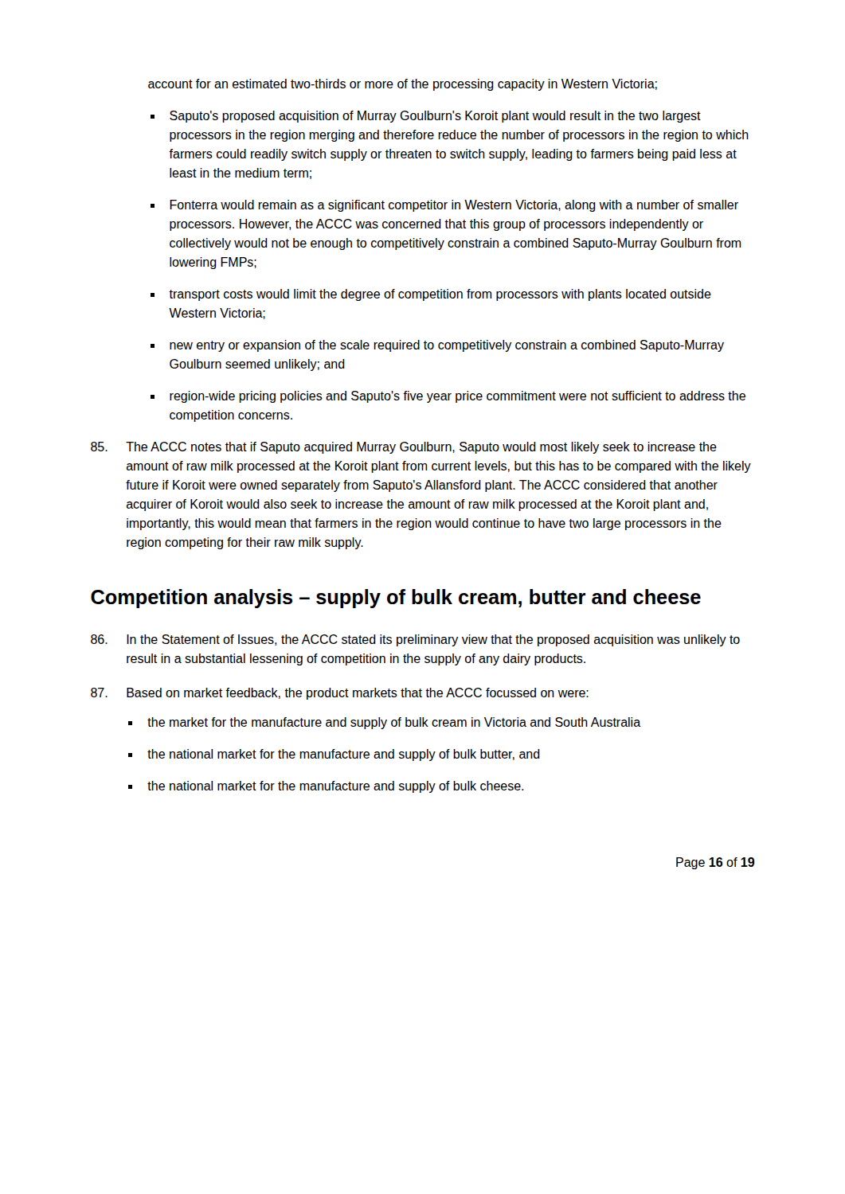account for an estimated two-thirds or more of the processing capacity in Western Victoria;
Saputo's proposed acquisition of Murray Goulburn's Koroit plant would result in the two largest processors in the region merging and therefore reduce the number of processors in the region to which farmers could readily switch supply or threaten to switch supply, leading to farmers being paid less at least in the medium term;
Fonterra would remain as a significant competitor in Western Victoria, along with a number of smaller processors. However, the ACCC was concerned that this group of processors independently or collectively would not be enough to competitively constrain a combined Saputo-Murray Goulburn from lowering FMPs;
transport costs would limit the degree of competition from processors with plants located outside Western Victoria;
new entry or expansion of the scale required to competitively constrain a combined Saputo-Murray Goulburn seemed unlikely; and
region-wide pricing policies and Saputo's five year price commitment were not sufficient to address the competition concerns.
85. The ACCC notes that if Saputo acquired Murray Goulburn, Saputo would most likely seek to increase the amount of raw milk processed at the Koroit plant from current levels, but this has to be compared with the likely future if Koroit were owned separately from Saputo's Allansford plant. The ACCC considered that another acquirer of Koroit would also seek to increase the amount of raw milk processed at the Koroit plant and, importantly, this would mean that farmers in the region would continue to have two large processors in the region competing for their raw milk supply.
Competition analysis – supply of bulk cream, butter and cheese
86. In the Statement of Issues, the ACCC stated its preliminary view that the proposed acquisition was unlikely to result in a substantial lessening of competition in the supply of any dairy products.
87. Based on market feedback, the product markets that the ACCC focussed on were:
the market for the manufacture and supply of bulk cream in Victoria and South Australia
the national market for the manufacture and supply of bulk butter, and
the national market for the manufacture and supply of bulk cheese.
Page 16 of 19